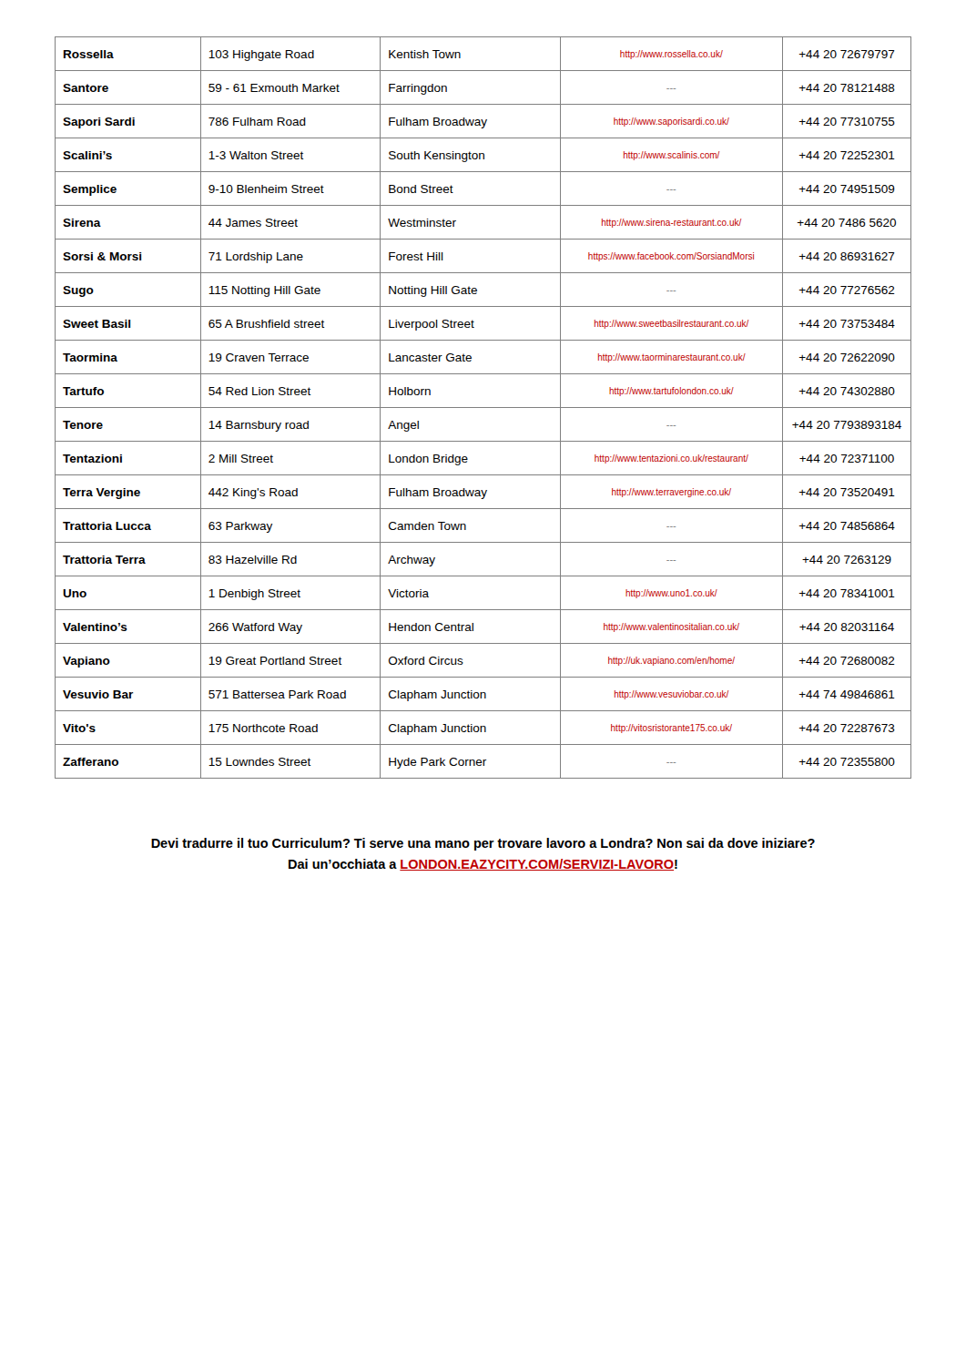| Rossella | 103 Highgate Road | Kentish Town | http://www.rossella.co.uk/ | +44 20 72679797 |
| Santore | 59 - 61 Exmouth Market | Farringdon | --- | +44 20 78121488 |
| Sapori Sardi | 786 Fulham Road | Fulham Broadway | http://www.saporisardi.co.uk/ | +44 20 77310755 |
| Scalini’s | 1-3 Walton Street | South Kensington | http://www.scalinis.com/ | +44 20 72252301 |
| Semplice | 9-10 Blenheim Street | Bond Street | --- | +44 20 74951509 |
| Sirena | 44 James Street | Westminster | http://www.sirena-restaurant.co.uk/ | +44 20 7486 5620 |
| Sorsi & Morsi | 71 Lordship Lane | Forest Hill | https://www.facebook.com/SorsiandMorsi | +44 20 86931627 |
| Sugo | 115 Notting Hill Gate | Notting Hill Gate | --- | +44 20 77276562 |
| Sweet Basil | 65 A Brushfield street | Liverpool Street | http://www.sweetbasilrestaurant.co.uk/ | +44 20 73753484 |
| Taormina | 19 Craven Terrace | Lancaster Gate | http://www.taorminarestaurant.co.uk/ | +44 20 72622090 |
| Tartufo | 54 Red Lion Street | Holborn | http://www.tartufolondon.co.uk/ | +44 20 74302880 |
| Tenore | 14 Barnsbury road | Angel | --- | +44 20 7793893184 |
| Tentazioni | 2 Mill Street | London Bridge | http://www.tentazioni.co.uk/restaurant/ | +44 20 72371100 |
| Terra Vergine | 442 King's Road | Fulham Broadway | http://www.terravergine.co.uk/ | +44 20 73520491 |
| Trattoria Lucca | 63 Parkway | Camden Town | --- | +44 20 74856864 |
| Trattoria Terra | 83 Hazelville Rd | Archway | --- | +44 20 7263129 |
| Uno | 1 Denbigh Street | Victoria | http://www.uno1.co.uk/ | +44 20 78341001 |
| Valentino’s | 266 Watford Way | Hendon Central | http://www.valentinositalian.co.uk/ | +44 20 82031164 |
| Vapiano | 19 Great Portland Street | Oxford Circus | http://uk.vapiano.com/en/home/ | +44 20 72680082 |
| Vesuvio Bar | 571 Battersea Park Road | Clapham Junction | http://www.vesuviobar.co.uk/ | +44 74 49846861 |
| Vito's | 175 Northcote Road | Clapham Junction | http://vitosristorante175.co.uk/ | +44 20 72287673 |
| Zafferano | 15 Lowndes Street | Hyde Park Corner | --- | +44 20 72355800 |
Devi tradurre il tuo Curriculum? Ti serve una mano per trovare lavoro a Londra? Non sai da dove iniziare?
Dai un’occhiata a LONDON.EAZYCITY.COM/SERVIZI-LAVORO!